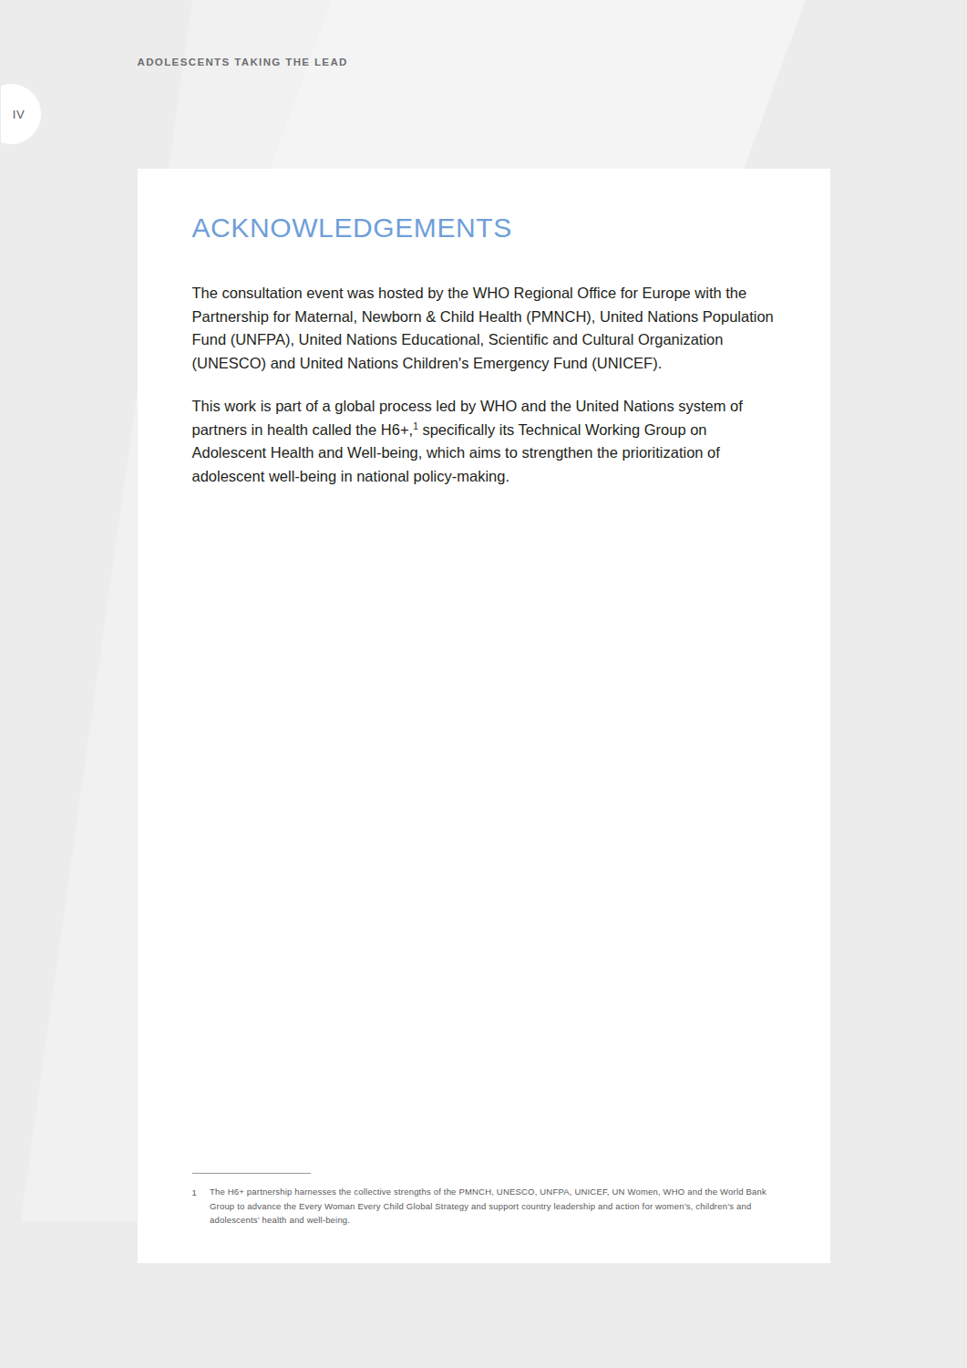Adolescents taking the lead
IV
ACKNOWLEDGEMENTS
The consultation event was hosted by the WHO Regional Office for Europe with the Partnership for Maternal, Newborn & Child Health (PMNCH), United Nations Population Fund (UNFPA), United Nations Educational, Scientific and Cultural Organization (UNESCO) and United Nations Children's Emergency Fund (UNICEF).
This work is part of a global process led by WHO and the United Nations system of partners in health called the H6+,1 specifically its Technical Working Group on Adolescent Health and Well-being, which aims to strengthen the prioritization of adolescent well-being in national policy-making.
1
The H6+ partnership harnesses the collective strengths of the PMNCH, UNESCO, UNFPA, UNICEF, UN Women, WHO and the World Bank Group to advance the Every Woman Every Child Global Strategy and support country leadership and action for women’s, children’s and adolescents’ health and well-being.